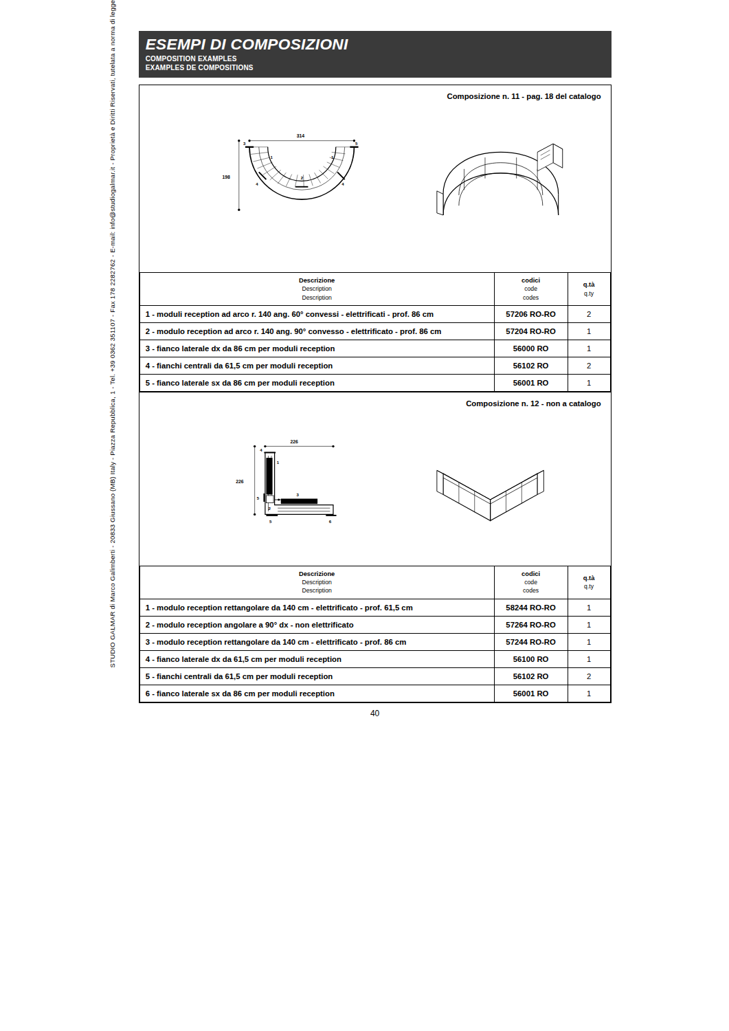STUDIO GALMAR di Marco Galimberti - 20833 Giussano (MB) Italy - Piazza Repubblica, 1 - Tel. +39 0362 351107 - Fax 178 2282762 - E-mail: info@studiogalmar.it - Proprietà e Diritti Riservati, tutelata a norma di legge
ESEMPI DI COMPOSIZIONI
COMPOSITION EXAMPLES
EXAMPLES DE COMPOSITIONS
Composizione n. 11 - pag. 18 del catalogo
314 198 3 5 4 4 1 1 2
| Descrizione Description Description | codici code codes | q.tà q.ty |
| --- | --- | --- |
| 1 - moduli reception ad arco r. 140 ang. 60° convessi - elettrificati - prof. 86 cm | 57206 RO-RO | 2 |
| 2 - modulo reception ad arco r. 140 ang. 90° convesso - elettrificato - prof. 86 cm | 57204 RO-RO | 1 |
| 3 - fianco laterale dx da 86 cm per moduli reception | 56000 RO | 1 |
| 4 - fianchi centrali da 61,5 cm per moduli reception | 56102 RO | 2 |
| 5 - fianco laterale sx da 86 cm per moduli reception | 56001 RO | 1 |
Composizione n. 12 - non a catalogo
226 226 1 2 3 4 5 5 6
| Descrizione Description Description | codici code codes | q.tà q.ty |
| --- | --- | --- |
| 1 - modulo reception rettangolare da 140 cm - elettrificato - prof. 61,5 cm | 58244 RO-RO | 1 |
| 2 - modulo reception angolare a 90° dx - non elettrificato | 57264 RO-RO | 1 |
| 3 - modulo reception rettangolare da 140 cm - elettrificato - prof. 86 cm | 57244 RO-RO | 1 |
| 4 - fianco laterale dx da 61,5 cm per moduli reception | 56100 RO | 1 |
| 5 - fianchi centrali da 61,5 cm per moduli reception | 56102 RO | 2 |
| 6 - fianco laterale sx da 86 cm per moduli reception | 56001 RO | 1 |
40